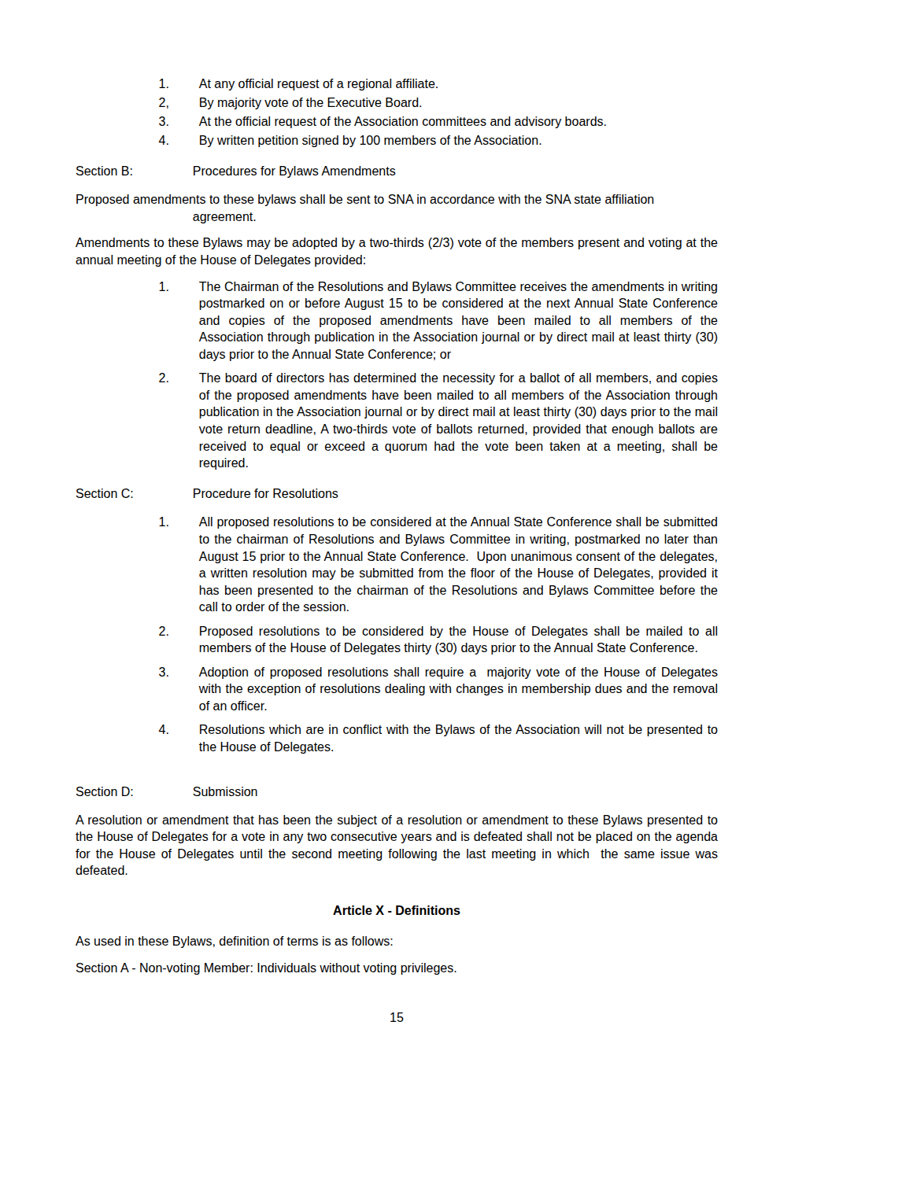1. At any official request of a regional affiliate.
2, By majority vote of the Executive Board.
3. At the official request of the Association committees and advisory boards.
4. By written petition signed by 100 members of the Association.
Section B: Procedures for Bylaws Amendments
Proposed amendments to these bylaws shall be sent to SNA in accordance with the SNA state affiliation
agreement.
Amendments to these Bylaws may be adopted by a two-thirds (2/3) vote of the members present and voting at the annual meeting of the House of Delegates provided:
1. The Chairman of the Resolutions and Bylaws Committee receives the amendments in writing postmarked on or before August 15 to be considered at the next Annual State Conference and copies of the proposed amendments have been mailed to all members of the Association through publication in the Association journal or by direct mail at least thirty (30) days prior to the Annual State Conference; or
2. The board of directors has determined the necessity for a ballot of all members, and copies of the proposed amendments have been mailed to all members of the Association through publication in the Association journal or by direct mail at least thirty (30) days prior to the mail vote return deadline, A two-thirds vote of ballots returned, provided that enough ballots are received to equal or exceed a quorum had the vote been taken at a meeting, shall be required.
Section C: Procedure for Resolutions
1. All proposed resolutions to be considered at the Annual State Conference shall be submitted to the chairman of Resolutions and Bylaws Committee in writing, postmarked no later than August 15 prior to the Annual State Conference. Upon unanimous consent of the delegates, a written resolution may be submitted from the floor of the House of Delegates, provided it has been presented to the chairman of the Resolutions and Bylaws Committee before the call to order of the session.
2. Proposed resolutions to be considered by the House of Delegates shall be mailed to all members of the House of Delegates thirty (30) days prior to the Annual State Conference.
3. Adoption of proposed resolutions shall require a majority vote of the House of Delegates with the exception of resolutions dealing with changes in membership dues and the removal of an officer.
4. Resolutions which are in conflict with the Bylaws of the Association will not be presented to the House of Delegates.
Section D: Submission
A resolution or amendment that has been the subject of a resolution or amendment to these Bylaws presented to the House of Delegates for a vote in any two consecutive years and is defeated shall not be placed on the agenda for the House of Delegates until the second meeting following the last meeting in which the same issue was defeated.
Article X - Definitions
As used in these Bylaws, definition of terms is as follows:
Section A - Non-voting Member: Individuals without voting privileges.
15